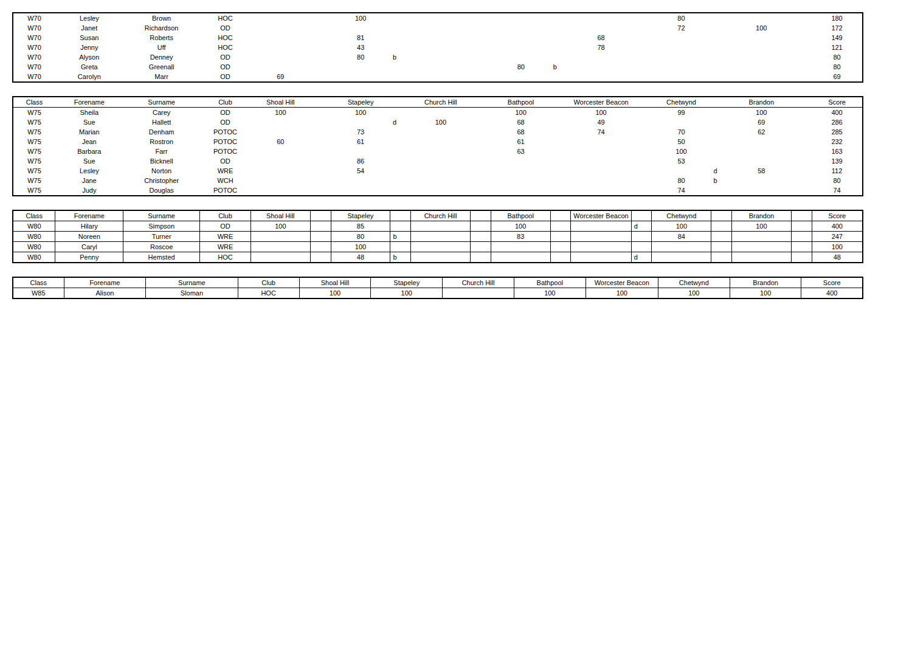| W70 | Lesley | Brown | HOC | | | 100 | | | | | | | | 80 | | | | 180 |
| W70 | Janet | Richardson | OD | | | | | | | | | | | 72 | | 100 | | 172 |
| W70 | Susan | Roberts | HOC | | | 81 | | | | | | 68 | | | | | | 149 |
| W70 | Jenny | Uff | HOC | | | 43 | | | | | | 78 | | | | | | 121 |
| W70 | Alyson | Denney | OD | | | 80 | b | | | | | | | | | | | 80 |
| W70 | Greta | Greenall | OD | | | | | | | 80 | b | | | | | | | 80 |
| W70 | Carolyn | Marr | OD | 69 | | | | | | | | | | | | | | 69 |
| Class | Forename | Surname | Club | Shoal Hill | | Stapeley | | Church Hill | | Bathpool | | Worcester Beacon | | Chetwynd | | Brandon | | Score |
| W75 | Sheila | Carey | OD | 100 | | 100 | | | | 100 | | 100 | | 99 | | 100 | | 400 |
| W75 | Sue | Hallett | OD | | | | d | 100 | | 68 | | 49 | | | | 69 | | 286 |
| W75 | Marian | Denham | POTOC | | | 73 | | | | 68 | | 74 | | 70 | | 62 | | 285 |
| W75 | Jean | Rostron | POTOC | 60 | | 61 | | | | 61 | | | | 50 | | | | 232 |
| W75 | Barbara | Farr | POTOC | | | | | | | 63 | | | | 100 | | | | 163 |
| W75 | Sue | Bicknell | OD | | | 86 | | | | | | | | 53 | | | | 139 |
| W75 | Lesley | Norton | WRE | | | 54 | | | | | | | | | d | 58 | | 112 |
| W75 | Jane | Christopher | WCH | | | | | | | | | | | 80 | b | | | 80 |
| W75 | Judy | Douglas | POTOC | | | | | | | | | | | 74 | | | | 74 |
| Class | Forename | Surname | Club | Shoal Hill | | Stapeley | | Church Hill | | Bathpool | | Worcester Beacon | | Chetwynd | | Brandon | | Score |
| W80 | Hilary | Simpson | OD | 100 | | 85 | | | | 100 | | | d | 100 | | 100 | | 400 |
| W80 | Noreen | Turner | WRE | | | 80 | b | | | 83 | | | | 84 | | | | 247 |
| W80 | Caryl | Roscoe | WRE | | | 100 | | | | | | | | | | | | 100 |
| W80 | Penny | Hemsted | HOC | | | 48 | b | | | | | | d | | | | | 48 |
| Class | Forename | Surname | Club | Shoal Hill | Stapeley | Church Hill | Bathpool | Worcester Beacon | Chetwynd | Brandon | Score |
| W85 | Alison | Sloman | HOC | 100 | 100 | | 100 | 100 | 100 | 100 | 400 |